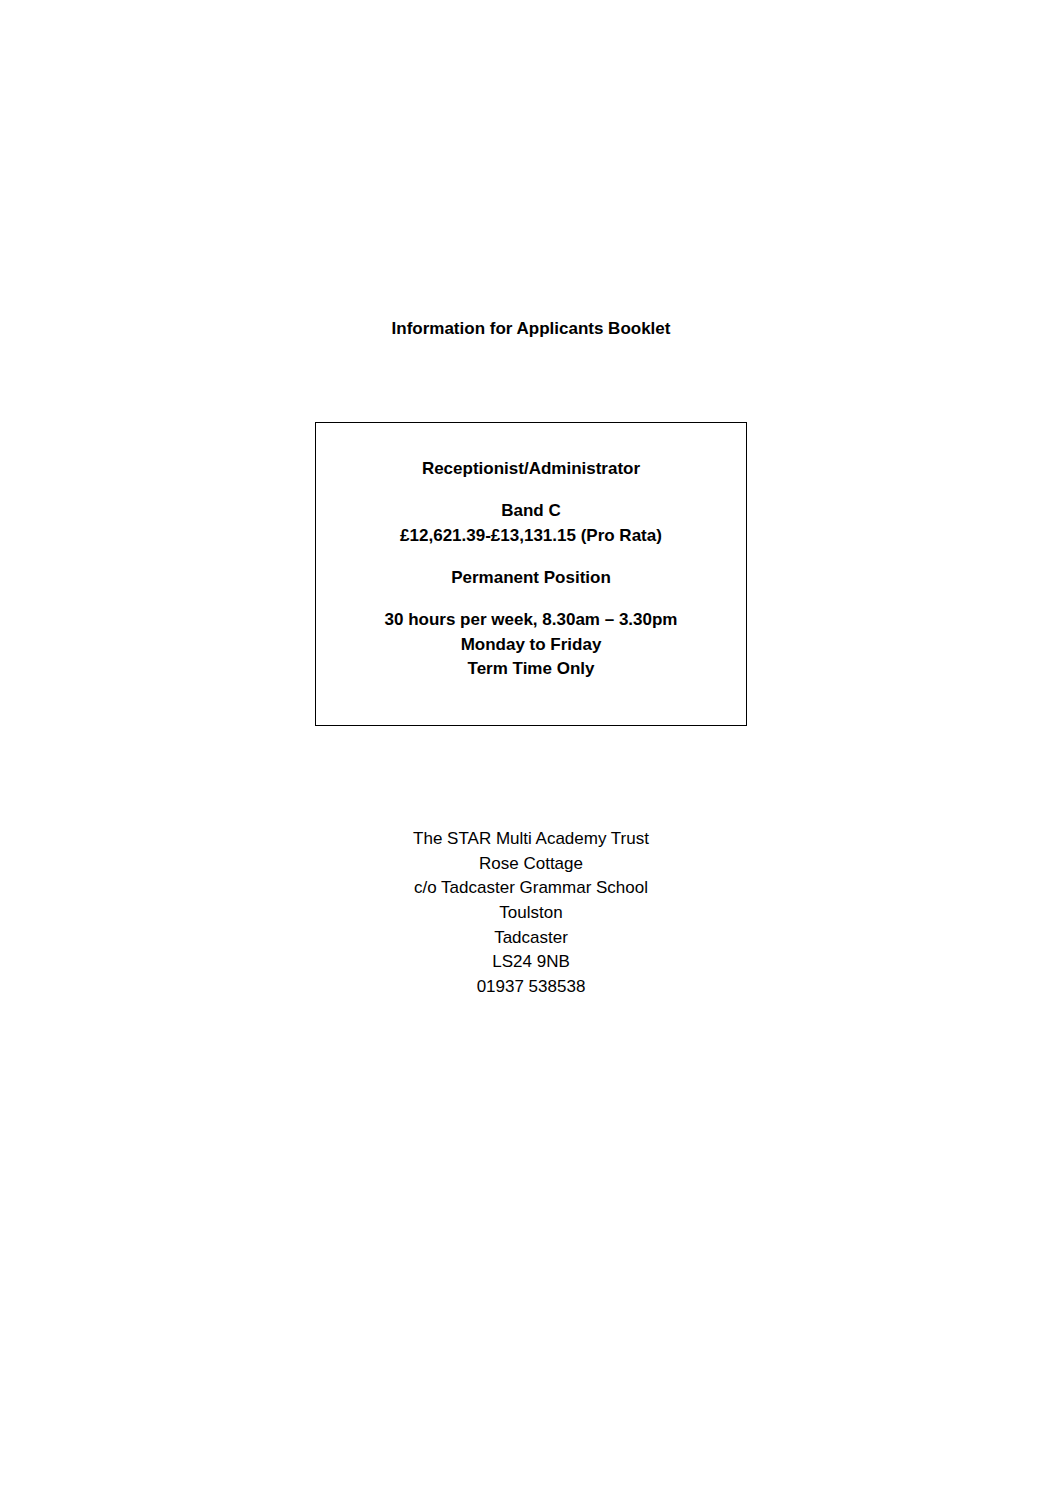Information for Applicants Booklet
Receptionist/Administrator
Band C
£12,621.39-£13,131.15 (Pro Rata)
Permanent Position
30 hours per week, 8.30am – 3.30pm
Monday to Friday
Term Time Only
The STAR Multi Academy Trust
Rose Cottage
c/o Tadcaster Grammar School
Toulston
Tadcaster
LS24 9NB
01937 538538